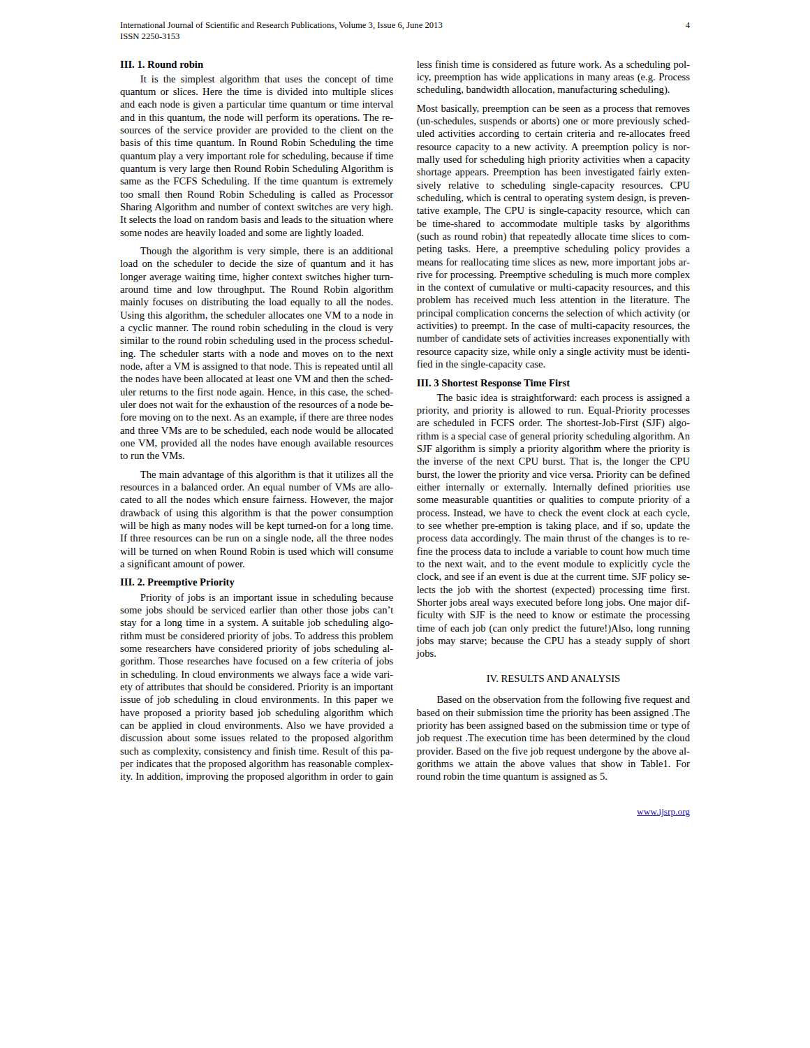International Journal of Scientific and Research Publications, Volume 3, Issue 6, June 2013 ISSN 2250-3153 4
III. 1. Round robin
It is the simplest algorithm that uses the concept of time quantum or slices. Here the time is divided into multiple slices and each node is given a particular time quantum or time interval and in this quantum, the node will perform its operations. The resources of the service provider are provided to the client on the basis of this time quantum. In Round Robin Scheduling the time quantum play a very important role for scheduling, because if time quantum is very large then Round Robin Scheduling Algorithm is same as the FCFS Scheduling. If the time quantum is extremely too small then Round Robin Scheduling is called as Processor Sharing Algorithm and number of context switches are very high. It selects the load on random basis and leads to the situation where some nodes are heavily loaded and some are lightly loaded.
Though the algorithm is very simple, there is an additional load on the scheduler to decide the size of quantum and it has longer average waiting time, higher context switches higher turnaround time and low throughput. The Round Robin algorithm mainly focuses on distributing the load equally to all the nodes. Using this algorithm, the scheduler allocates one VM to a node in a cyclic manner. The round robin scheduling in the cloud is very similar to the round robin scheduling used in the process scheduling. The scheduler starts with a node and moves on to the next node, after a VM is assigned to that node. This is repeated until all the nodes have been allocated at least one VM and then the scheduler returns to the first node again. Hence, in this case, the scheduler does not wait for the exhaustion of the resources of a node before moving on to the next. As an example, if there are three nodes and three VMs are to be scheduled, each node would be allocated one VM, provided all the nodes have enough available resources to run the VMs.
The main advantage of this algorithm is that it utilizes all the resources in a balanced order. An equal number of VMs are allocated to all the nodes which ensure fairness. However, the major drawback of using this algorithm is that the power consumption will be high as many nodes will be kept turned-on for a long time. If three resources can be run on a single node, all the three nodes will be turned on when Round Robin is used which will consume a significant amount of power.
III. 2. Preemptive Priority
Priority of jobs is an important issue in scheduling because some jobs should be serviced earlier than other those jobs can’t stay for a long time in a system. A suitable job scheduling algorithm must be considered priority of jobs. To address this problem some researchers have considered priority of jobs scheduling algorithm. Those researches have focused on a few criteria of jobs in scheduling. In cloud environments we always face a wide variety of attributes that should be considered. Priority is an important issue of job scheduling in cloud environments. In this paper we have proposed a priority based job scheduling algorithm which can be applied in cloud environments. Also we have provided a discussion about some issues related to the proposed algorithm such as complexity, consistency and finish time. Result of this paper indicates that the proposed algorithm has reasonable complexity. In addition, improving the proposed algorithm in order to gain less finish time is considered as future work. As a scheduling policy, preemption has wide applications in many areas (e.g. Process scheduling, bandwidth allocation, manufacturing scheduling).
Most basically, preemption can be seen as a process that removes (un-schedules, suspends or aborts) one or more previously scheduled activities according to certain criteria and re-allocates freed resource capacity to a new activity. A preemption policy is normally used for scheduling high priority activities when a capacity shortage appears. Preemption has been investigated fairly extensively relative to scheduling single-capacity resources. CPU scheduling, which is central to operating system design, is preventative example, The CPU is single-capacity resource, which can be time-shared to accommodate multiple tasks by algorithms (such as round robin) that repeatedly allocate time slices to competing tasks. Here, a preemptive scheduling policy provides a means for reallocating time slices as new, more important jobs arrive for processing. Preemptive scheduling is much more complex in the context of cumulative or multi-capacity resources, and this problem has received much less attention in the literature. The principal complication concerns the selection of which activity (or activities) to preempt. In the case of multi-capacity resources, the number of candidate sets of activities increases exponentially with resource capacity size, while only a single activity must be identified in the single-capacity case.
III. 3 Shortest Response Time First
The basic idea is straightforward: each process is assigned a priority, and priority is allowed to run. Equal-Priority processes are scheduled in FCFS order. The shortest-Job-First (SJF) algorithm is a special case of general priority scheduling algorithm. An SJF algorithm is simply a priority algorithm where the priority is the inverse of the next CPU burst. That is, the longer the CPU burst, the lower the priority and vice versa. Priority can be defined either internally or externally. Internally defined priorities use some measurable quantities or qualities to compute priority of a process. Instead, we have to check the event clock at each cycle, to see whether pre-emption is taking place, and if so, update the process data accordingly. The main thrust of the changes is to refine the process data to include a variable to count how much time to the next wait, and to the event module to explicitly cycle the clock, and see if an event is due at the current time. SJF policy selects the job with the shortest (expected) processing time first. Shorter jobs areal ways executed before long jobs. One major difficulty with SJF is the need to know or estimate the processing time of each job (can only predict the future!)Also, long running jobs may starve; because the CPU has a steady supply of short jobs.
IV. RESULTS AND ANALYSIS
Based on the observation from the following five request and based on their submission time the priority has been assigned .The priority has been assigned based on the submission time or type of job request .The execution time has been determined by the cloud provider. Based on the five job request undergone by the above algorithms we attain the above values that show in Table1. For round robin the time quantum is assigned as 5.
www.ijsrp.org